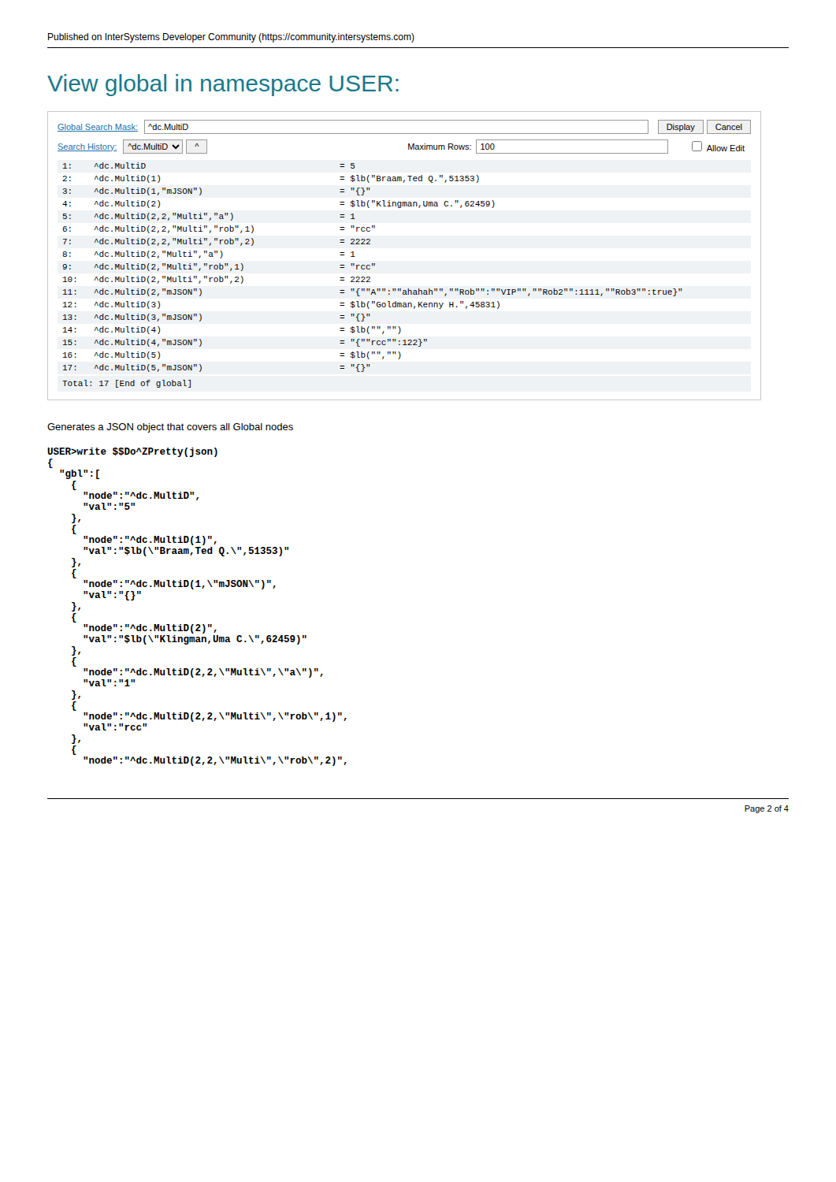Published on InterSystems Developer Community (https://community.intersystems.com)
View global in namespace USER:
Global Search Mask: Display Cancel
Search History: ^dc.MultiD ^ Maximum Rows: Allow Edit
| 1: | ^dc.MultiD | = 5 |
| 2: | ^dc.MultiD(1) | = $lb("Braam,Ted Q.",51353) |
| 3: | ^dc.MultiD(1,"mJSON") | = "{}" |
| 4: | ^dc.MultiD(2) | = $lb("Klingman,Uma C.",62459) |
| 5: | ^dc.MultiD(2,2,"Multi","a") | = 1 |
| 6: | ^dc.MultiD(2,2,"Multi","rob",1) | = "rcc" |
| 7: | ^dc.MultiD(2,2,"Multi","rob",2) | = 2222 |
| 8: | ^dc.MultiD(2,"Multi","a") | = 1 |
| 9: | ^dc.MultiD(2,"Multi","rob",1) | = "rcc" |
| 10: | ^dc.MultiD(2,"Multi","rob",2) | = 2222 |
| 11: | ^dc.MultiD(2,"mJSON") | = "{""A"":""ahahah"",""Rob"":""VIP"",""Rob2"":1111,""Rob3"":true}" |
| 12: | ^dc.MultiD(3) | = $lb("Goldman,Kenny H.",45831) |
| 13: | ^dc.MultiD(3,"mJSON") | = "{}" |
| 14: | ^dc.MultiD(4) | = $lb("","") |
| 15: | ^dc.MultiD(4,"mJSON") | = "{""rcc"":122}" |
| 16: | ^dc.MultiD(5) | = $lb("","") |
| 17: | ^dc.MultiD(5,"mJSON") | = "{}" |
Total: 17 [End of global]
Generates a JSON object that covers all Global nodes
USER>write $$Do^ZPretty(json)
{
  "gbl":[
    {
      "node":"^dc.MultiD",
      "val":"5"
    },
    {
      "node":"^dc.MultiD(1)",
      "val":"$lb(\"Braam,Ted Q.\",51353)"
    },
    {
      "node":"^dc.MultiD(1,\"mJSON\")",
      "val":"{}"
    },
    {
      "node":"^dc.MultiD(2)",
      "val":"$lb(\"Klingman,Uma C.\",62459)"
    },
    {
      "node":"^dc.MultiD(2,2,\"Multi\",\"a\")",
      "val":"1"
    },
    {
      "node":"^dc.MultiD(2,2,\"Multi\",\"rob\",1)",
      "val":"rcc"
    },
    {
      "node":"^dc.MultiD(2,2,\"Multi\",\"rob\",2)",
Page 2 of 4